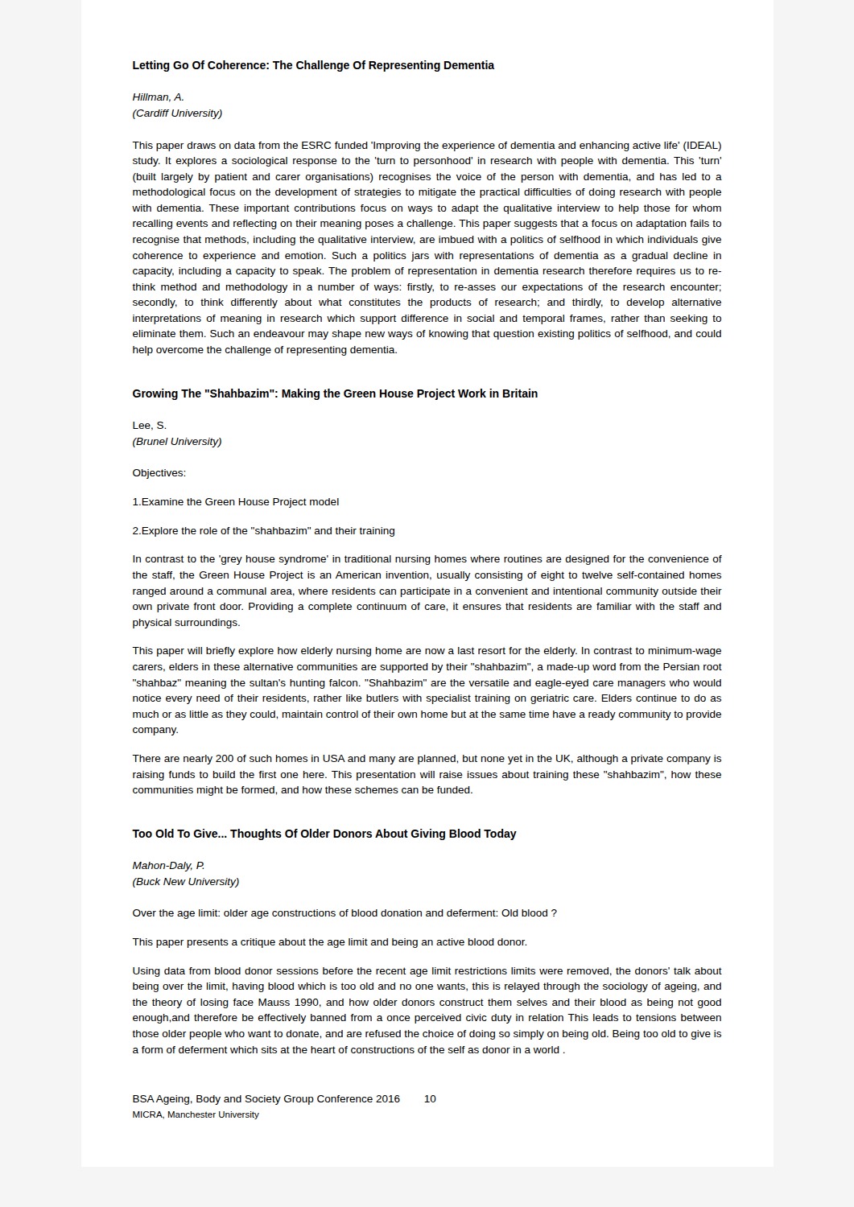Letting Go Of Coherence: The Challenge Of Representing Dementia
Hillman, A.
(Cardiff University)
This paper draws on data from the ESRC funded 'Improving the experience of dementia and enhancing active life' (IDEAL) study. It explores a sociological response to the 'turn to personhood' in research with people with dementia. This 'turn' (built largely by patient and carer organisations) recognises the voice of the person with dementia, and has led to a methodological focus on the development of strategies to mitigate the practical difficulties of doing research with people with dementia. These important contributions focus on ways to adapt the qualitative interview to help those for whom recalling events and reflecting on their meaning poses a challenge. This paper suggests that a focus on adaptation fails to recognise that methods, including the qualitative interview, are imbued with a politics of selfhood in which individuals give coherence to experience and emotion. Such a politics jars with representations of dementia as a gradual decline in capacity, including a capacity to speak. The problem of representation in dementia research therefore requires us to re-think method and methodology in a number of ways: firstly, to re-asses our expectations of the research encounter; secondly, to think differently about what constitutes the products of research; and thirdly, to develop alternative interpretations of meaning in research which support difference in social and temporal frames, rather than seeking to eliminate them. Such an endeavour may shape new ways of knowing that question existing politics of selfhood, and could help overcome the challenge of representing dementia.
Growing The "Shahbazim": Making the Green House Project Work in Britain
Lee, S.
(Brunel University)
Objectives:
1.Examine the Green House Project model
2.Explore the role of the "shahbazim" and their training
In contrast to the 'grey house syndrome' in traditional nursing homes where routines are designed for the convenience of the staff, the Green House Project is an American invention, usually consisting of eight to twelve self-contained homes ranged around a communal area, where residents can participate in a convenient and intentional community outside their own private front door. Providing a complete continuum of care, it ensures that residents are familiar with the staff and physical surroundings.
This paper will briefly explore how elderly nursing home are now a last resort for the elderly. In contrast to minimum-wage carers, elders in these alternative communities are supported by their "shahbazim", a made-up word from the Persian root "shahbaz" meaning the sultan's hunting falcon. "Shahbazim" are the versatile and eagle-eyed care managers who would notice every need of their residents, rather like butlers with specialist training on geriatric care. Elders continue to do as much or as little as they could, maintain control of their own home but at the same time have a ready community to provide company.
There are nearly 200 of such homes in USA and many are planned, but none yet in the UK, although a private company is raising funds to build the first one here. This presentation will raise issues about training these "shahbazim", how these communities might be formed, and how these schemes can be funded.
Too Old To Give... Thoughts Of Older Donors About Giving Blood Today
Mahon-Daly, P.
(Buck New University)
Over the age limit: older age constructions of blood donation and deferment: Old blood ?
This paper presents a critique about the age limit and being an active blood donor.
Using data from blood donor sessions before the recent age limit restrictions limits were removed, the donors' talk about being over the limit, having blood which is too old and no one wants, this is relayed through the sociology of ageing, and the theory of losing face Mauss 1990, and how older donors construct them selves and their blood as being not good enough,and therefore be effectively banned from a once perceived civic duty in relation This leads to tensions between those older people who want to donate, and are refused the choice of doing so simply on being old. Being too old to give is a form of deferment which sits at the heart of constructions of the self as donor in a world .
BSA Ageing, Body and Society Group Conference 201610
MICRA, Manchester University